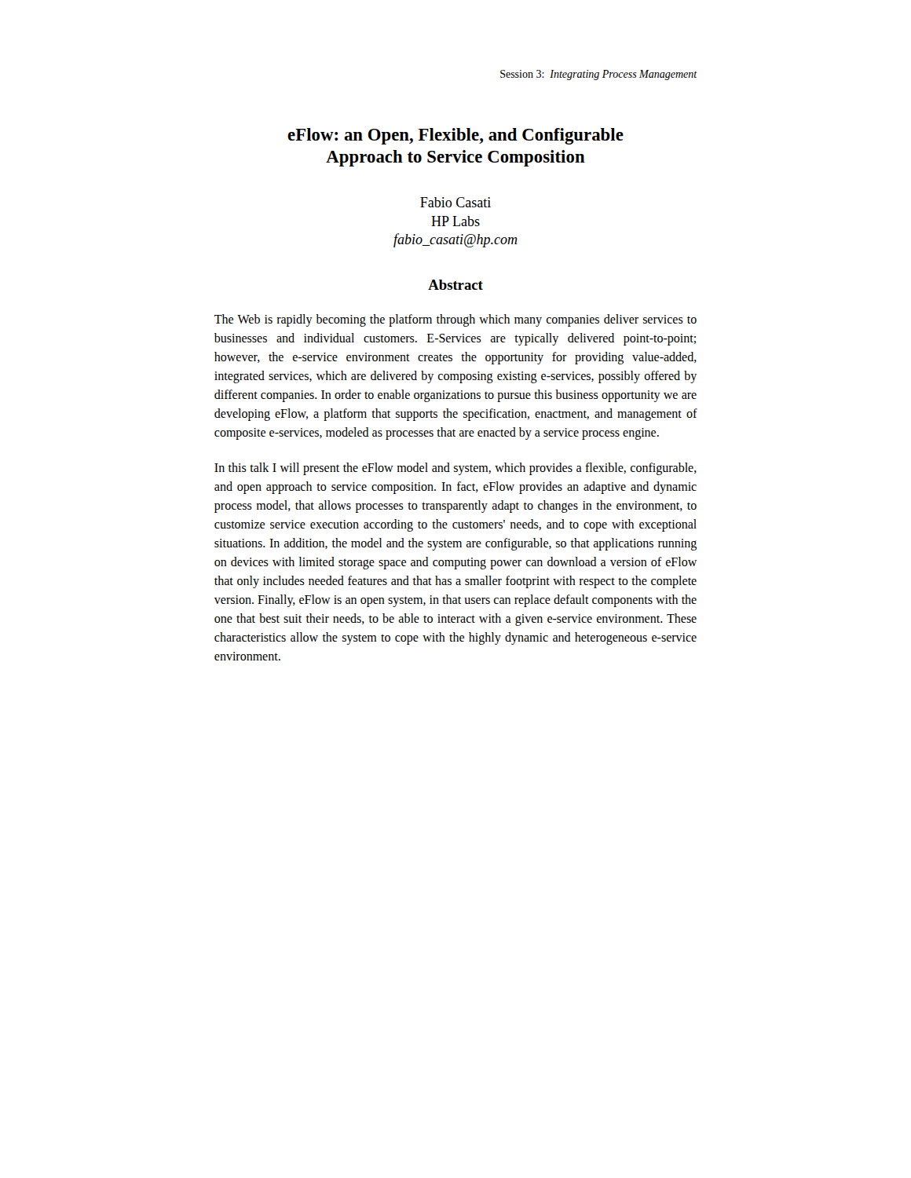Session 3: Integrating Process Management
eFlow: an Open, Flexible, and Configurable
Approach to Service Composition
Fabio Casati
HP Labs
fabio_casati@hp.com
Abstract
The Web is rapidly becoming the platform through which many companies deliver services to businesses and individual customers. E-Services are typically delivered point-to-point; however, the e-service environment creates the opportunity for providing value-added, integrated services, which are delivered by composing existing e-services, possibly offered by different companies. In order to enable organizations to pursue this business opportunity we are developing eFlow, a platform that supports the specification, enactment, and management of composite e-services, modeled as processes that are enacted by a service process engine.
In this talk I will present the eFlow model and system, which provides a flexible, configurable, and open approach to service composition. In fact, eFlow provides an adaptive and dynamic process model, that allows processes to transparently adapt to changes in the environment, to customize service execution according to the customers' needs, and to cope with exceptional situations. In addition, the model and the system are configurable, so that applications running on devices with limited storage space and computing power can download a version of eFlow that only includes needed features and that has a smaller footprint with respect to the complete version. Finally, eFlow is an open system, in that users can replace default components with the one that best suit their needs, to be able to interact with a given e-service environment. These characteristics allow the system to cope with the highly dynamic and heterogeneous e-service environment.